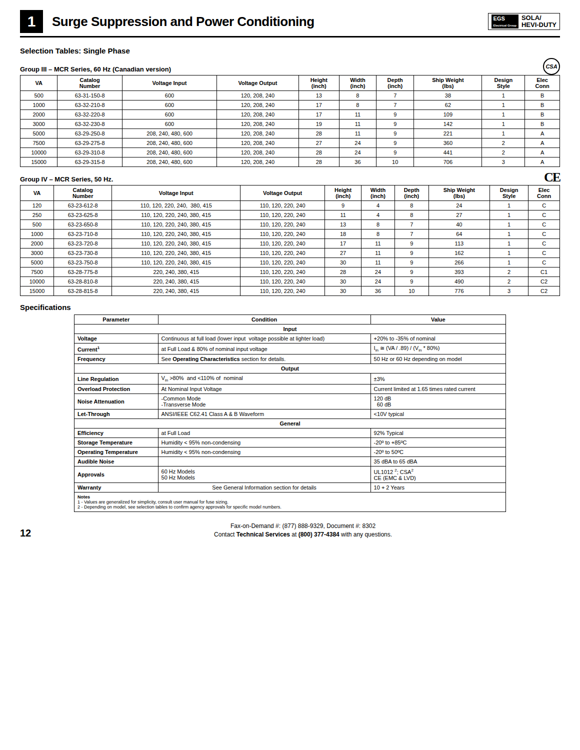1
Surge Suppression and Power Conditioning
EGS
Electrical Group SOLA/
HEVI-DUTY
Selection Tables: Single Phase
Group III – MCR Series, 60 Hz (Canadian version)
CSA
| VA | Catalog Number | Voltage Input | Voltage Output | Height (inch) | Width (inch) | Depth (inch) | Ship Weight (lbs) | Design Style | Elec Conn |
| --- | --- | --- | --- | --- | --- | --- | --- | --- | --- |
| 500 | 63-31-150-8 | 600 | 120, 208, 240 | 13 | 8 | 7 | 38 | 1 | B |
| 1000 | 63-32-210-8 | 600 | 120, 208, 240 | 17 | 8 | 7 | 62 | 1 | B |
| 2000 | 63-32-220-8 | 600 | 120, 208, 240 | 17 | 11 | 9 | 109 | 1 | B |
| 3000 | 63-32-230-8 | 600 | 120, 208, 240 | 19 | 11 | 9 | 142 | 1 | B |
| 5000 | 63-29-250-8 | 208, 240, 480, 600 | 120, 208, 240 | 28 | 11 | 9 | 221 | 1 | A |
| 7500 | 63-29-275-8 | 208, 240, 480, 600 | 120, 208, 240 | 27 | 24 | 9 | 360 | 2 | A |
| 10000 | 63-29-310-8 | 208, 240, 480, 600 | 120, 208, 240 | 28 | 24 | 9 | 441 | 2 | A |
| 15000 | 63-29-315-8 | 208, 240, 480, 600 | 120, 208, 240 | 28 | 36 | 10 | 706 | 3 | A |
Group IV – MCR Series, 50 Hz.
CE
| VA | Catalog Number | Voltage Input | Voltage Output | Height (inch) | Width (inch) | Depth (inch) | Ship Weight (lbs) | Design Style | Elec Conn |
| --- | --- | --- | --- | --- | --- | --- | --- | --- | --- |
| 120 | 63-23-612-8 | 110, 120, 220, 240, 380, 415 | 110, 120, 220, 240 | 9 | 4 | 8 | 24 | 1 | C |
| 250 | 63-23-625-8 | 110, 120, 220, 240, 380, 415 | 110, 120, 220, 240 | 11 | 4 | 8 | 27 | 1 | C |
| 500 | 63-23-650-8 | 110, 120, 220, 240, 380, 415 | 110, 120, 220, 240 | 13 | 8 | 7 | 40 | 1 | C |
| 1000 | 63-23-710-8 | 110, 120, 220, 240, 380, 415 | 110, 120, 220, 240 | 18 | 8 | 7 | 64 | 1 | C |
| 2000 | 63-23-720-8 | 110, 120, 220, 240, 380, 415 | 110, 120, 220, 240 | 17 | 11 | 9 | 113 | 1 | C |
| 3000 | 63-23-730-8 | 110, 120, 220, 240, 380, 415 | 110, 120, 220, 240 | 27 | 11 | 9 | 162 | 1 | C |
| 5000 | 63-23-750-8 | 110, 120, 220, 240, 380, 415 | 110, 120, 220, 240 | 30 | 11 | 9 | 266 | 1 | C |
| 7500 | 63-28-775-8 | 220, 240, 380, 415 | 110, 120, 220, 240 | 28 | 24 | 9 | 393 | 2 | C1 |
| 10000 | 63-28-810-8 | 220, 240, 380, 415 | 110, 120, 220, 240 | 30 | 24 | 9 | 490 | 2 | C2 |
| 15000 | 63-28-815-8 | 220, 240, 380, 415 | 110, 120, 220, 240 | 30 | 36 | 10 | 776 | 3 | C2 |
Specifications
| Parameter | Condition | Value |
| --- | --- | --- |
| Input |
| Voltage | Continuous at full load (lower input voltage possible at lighter load) | +20% to -35% of nominal |
| Current 1 | at Full Load & 80% of nominal input voltage | I in ≅ (VA / .89) / (V in * 80%) |
| Frequency | See Operating Characteristics section for details. | 50 Hz or 60 Hz depending on model |
| Output |
| Line Regulation | V in >80% and <110% of nominal | ±3% |
| Overload Protection | At Nominal Input Voltage | Current limited at 1.65 times rated current |
| Noise Attenuation | -Common Mode -Transverse Mode | 120 dB 60 dB |
| Let-Through | ANSI/IEEE C62.41 Class A & B Waveform | <10V typical |
| General |
| Efficiency | at Full Load | 92% Typical |
| Storage Temperature | Humidity < 95% non-condensing | -20º to +85ºC |
| Operating Temperature | Humidity < 95% non-condensing | -20º to 50ºC |
| Audible Noise | | 35 dBA to 65 dBA |
| Approvals | 60 Hz Models 50 Hz Models | UL1012 2 ; CSA 2 CE (EMC & LVD) |
| Warranty | See General Information section for details | 10 + 2 Years |
Notes 1 - Values are generalized for simplicity, consult user manual for fuse sizing.
2 - Depending on model, see selection tables to confirm agency approvals for specific model numbers.
12
Fax-on-Demand #: (877) 888-9329, Document #: 8302
Contact Technical Services at (800) 377-4384 with any questions.